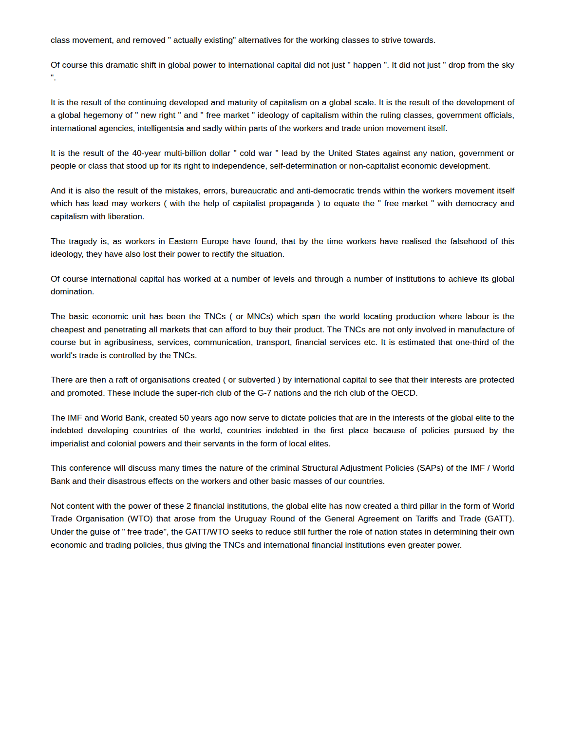class movement, and removed " actually existing" alternatives for the working classes to strive towards.
Of course this dramatic shift in global power to international capital did not just " happen ". It did not just " drop from the sky ".
It is the result of the continuing developed and maturity of capitalism on a global scale. It is the result of the development of a global hegemony of " new right " and " free market " ideology of capitalism within the ruling classes, government officials, international agencies, intelligentsia and sadly within parts of the workers and trade union movement itself.
It is the result of the 40-year multi-billion dollar " cold war " lead by the United States against any nation, government or people or class that stood up for its right to independence, self-determination or non-capitalist economic development.
And it is also the result of the mistakes, errors, bureaucratic and anti-democratic trends within the workers movement itself which has lead may workers ( with the help of capitalist propaganda ) to equate the " free market " with democracy and capitalism with liberation.
The tragedy is, as workers in Eastern Europe have found, that by the time workers have realised the falsehood of this ideology, they have also lost their power to rectify the situation.
Of course international capital has worked at a number of levels and through a number of institutions to achieve its global domination.
The basic economic unit has been the TNCs ( or MNCs) which span the world locating production where labour is the cheapest and penetrating all markets that can afford to buy their product. The TNCs are not only involved in manufacture of course but in agribusiness, services, communication, transport, financial services etc. It is estimated that one-third of the world's trade is controlled by the TNCs.
There are then a raft of organisations created ( or subverted ) by international capital to see that their interests are protected and promoted. These include the super-rich club of the G-7 nations and the rich club of the OECD.
The IMF and World Bank, created 50 years ago now serve to dictate policies that are in the interests of the global elite to the indebted developing countries of the world, countries indebted in the first place because of policies pursued by the imperialist and colonial powers and their servants in the form of local elites.
This conference will discuss many times the nature of the criminal Structural Adjustment Policies (SAPs) of the IMF / World Bank and their disastrous effects on the workers and other basic masses of our countries.
Not content with the power of these 2 financial institutions, the global elite has now created a third pillar in the form of World Trade Organisation (WTO) that arose from the Uruguay Round of the General Agreement on Tariffs and Trade (GATT). Under the guise of " free trade", the GATT/WTO seeks to reduce still further the role of nation states in determining their own economic and trading policies, thus giving the TNCs and international financial institutions even greater power.